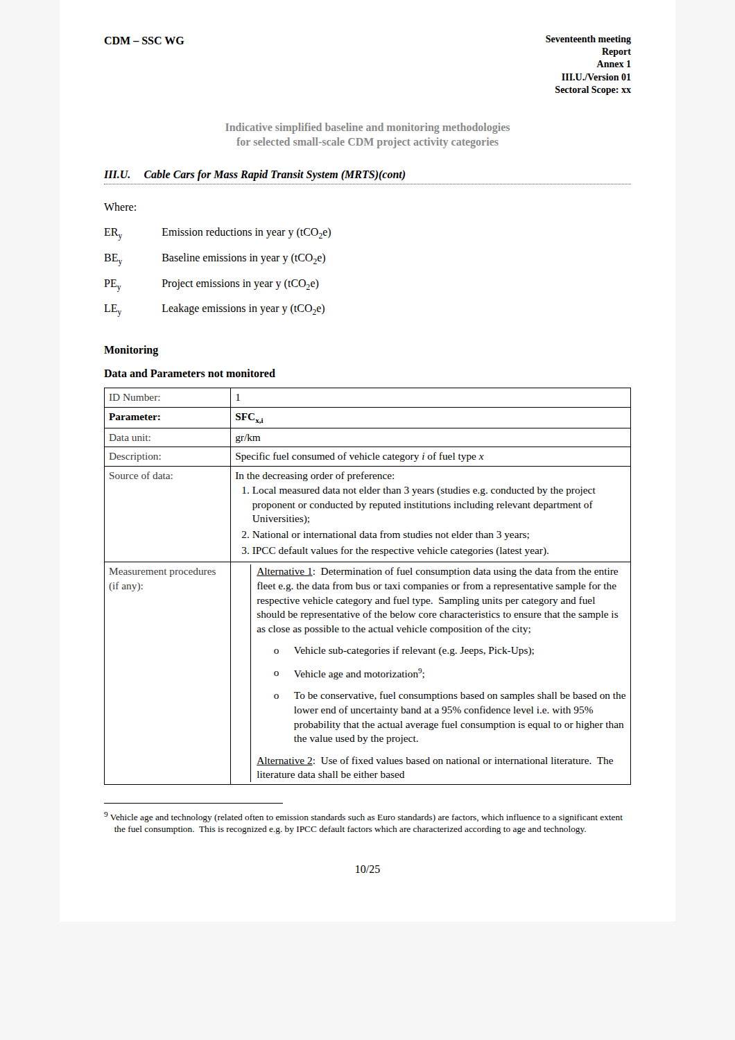CDM – SSC WG
Seventeenth meeting
Report
Annex 1
III.U./Version 01
Sectoral Scope: xx
Indicative simplified baseline and monitoring methodologies
for selected small-scale CDM project activity categories
III.U. Cable Cars for Mass Rapid Transit System (MRTS)(cont)
Where:
| ER y | Emission reductions in year y (tCO 2 e) |
| BE y | Baseline emissions in year y (tCO 2 e) |
| PE y | Project emissions in year y (tCO 2 e) |
| LE y | Leakage emissions in year y (tCO 2 e) |
Monitoring
Data and Parameters not monitored
| ID Number: | 1 |
| Parameter: | SFC x,i |
| Data unit: | gr/km |
| Description: | Specific fuel consumed of vehicle category i of fuel type x |
| Source of data: | In the decreasing order of preference: Local measured data not elder than 3 years (studies e.g. conducted by the project proponent or conducted by reputed institutions including relevant department of Universities); National or international data from studies not elder than 3 years; IPCC default values for the respective vehicle categories (latest year). |
| Measurement procedures (if any): | / / Alternative 1 : Determination of fuel consumption data using the data from the entire fleet e.g. the data from bus or taxi companies or from a representative sample for the respective vehicle category and fuel type. Sampling units per category and fuel should be representative of the below core characteristics to ensure that the sample is as close as possible to the actual vehicle composition of the city; Vehicle sub-categories if relevant (e.g. Jeeps, Pick-Ups); Vehicle age and motorization 9 ; To be conservative, fuel consumptions based on samples shall be based on the lower end of uncertainty band at a 95% confidence level i.e. with 95% probability that the actual average fuel consumption is equal to or higher than the value used by the project. Alternative 2 : Use of fixed values based on national or international literature. The literature data shall be either based / |
9 Vehicle age and technology (related often to emission standards such as Euro standards) are factors, which influence to a significant extent the fuel consumption. This is recognized e.g. by IPCC default factors which are characterized according to age and technology.
10/25